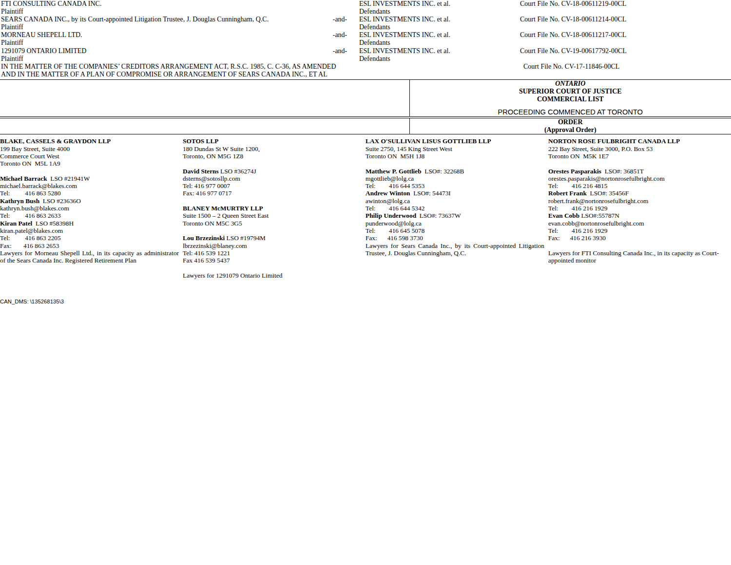| FTI CONSULTING CANADA INC. Plaintiff | | ESL INVESTMENTS INC. et al. Defendants | Court File No. CV-18-00611219-00CL |
| SEARS CANADA INC. , by its Court-appointed Litigation Trustee, J. Douglas Cunningham, Q.C. Plaintiff | -and- | ESL INVESTMENTS INC. et al. Defendants | Court File No. CV-18-00611214-00CL |
| MORNEAU SHEPELL LTD. Plaintiff | -and- | ESL INVESTMENTS INC. et al. Defendants | Court File No. CV-18-00611217-00CL |
| 1291079 ONTARIO LIMITED Plaintiff | -and- | ESL INVESTMENTS INC. et al. Defendants | Court File No. CV-19-00617792-00CL |
| IN THE MATTER OF THE COMPANIES’ CREDITORS ARRANGEMENT ACT, R.S.C. 1985, c. C-36, AS AMENDED | Court File No. CV-17-11846-00CL |
| AND IN THE MATTER OF A PLAN OF COMPROMISE OR ARRANGEMENT OF SEARS CANADA INC., et al |
| | ONTARIO SUPERIOR COURT OF JUSTICE COMMERCIAL LIST PROCEEDING COMMENCED AT TORONTO |
| | ORDER (Approval Order) |
| BLAKE, CASSELS & GRAYDON LLP 199 Bay Street, Suite 4000 Commerce Court West Toronto ON M5L 1A9 Michael Barrack LSO #21941W michael.barrack@blakes.com Tel: 416 863 5280 Kathryn Bush LSO #23636O kathryn.bush@blakes.com Tel: 416 863 2633 Kiran Patel LSO #58398H kiran.patel@blakes.com Tel: 416 863 2205 Fax: 416 863 2653 Lawyers for Morneau Shepell Ltd., in its capacity as administrator of the Sears Canada Inc. Registered Retirement Plan | SOTOS LLP 180 Dundas St W Suite 1200, Toronto, ON M5G 1Z8 David Sterns LSO #36274J dsterns@sotosllp.com Tel: 416 977 0007 Fax: 416 977 0717 BLANEY McMURTRY LLP Suite 1500 – 2 Queen Street East Toronto ON M5C 3G5 Lou Brzezinski LSO #19794M lbrzezinski@blaney.com Tel: 416 539 1221 Fax 416 539 5437 Lawyers for 1291079 Ontario Limited | LAX O'SULLIVAN LISUS GOTTLIEB LLP Suite 2750, 145 King Street West Toronto ON M5H 1J8 Matthew P. Gottlieb LSO#: 32268B mgottlieb@lolg.ca Tel: 416 644 5353 Andrew Winton LSO#: 54473I awinton@lolg.ca Tel: 416 644 5342 Philip Underwood LSO#: 73637W punderwood@lolg.ca Tel: 416 645 5078 Fax: 416 598 3730 Lawyers for Sears Canada Inc., by its Court-appointed Litigation Trustee, J. Douglas Cunningham, Q.C. | NORTON ROSE FULBRIGHT CANADA LLP 222 Bay Street, Suite 3000, P.O. Box 53 Toronto ON M5K 1E7 Orestes Pasparakis LSO#: 36851T orestes.pasparakis@nortonrosefulbright.com Tel: 416 216 4815 Robert Frank LSO#: 35456F robert.frank@nortonrosefulbright.com Tel: 416 216 1929 Evan Cobb LSO#:55787N evan.cobb@nortonrosefulbright.com Tel: 416 216 1929 Fax: 416 216 3930 Lawyers for FTI Consulting Canada Inc., in its capacity as Court-appointed monitor |
CAN_DMS: \135268135\3